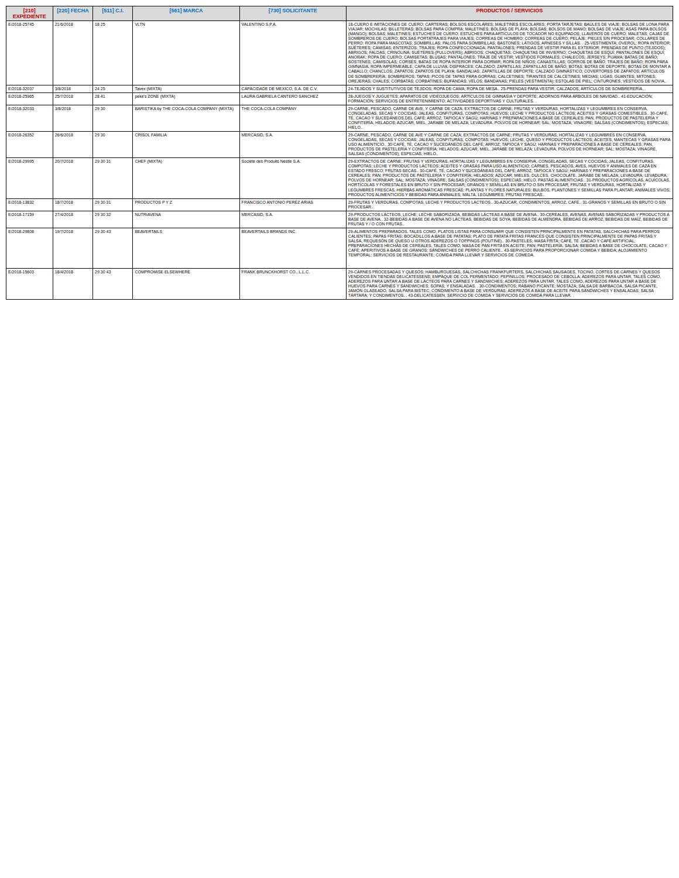| [210] EXPEDIENTE | [220] FECHA | [511] C.I. | [561] MARCA | [730] SOLICITANTE | PRODUCTOS / SERVICIOS |
| --- | --- | --- | --- | --- | --- |
| E/2018-25745 | 21/6/2018 | 18 25 | VLTN | VALENTINO S.P.A. | 18-CUERO E IMITACIONES DE CUERO; CARTERAS; BOLSOS ESCOLARES; MALETINES ESCOLARES; PORTA TARJETAS; BAÚLES DE VIAJE; BOLSAS DE LONA PARA VIAJAR; MOCHILAS; BILLETERAS; BOLSAS PARA COMPRA; MALETINES; BOLSAS DE PLAYA; BOLSAS; BOLSOS DE MANO; BOLSAS DE VIAJE; ASAS PARA BOLSOS (MANGO); BOLSAS; MALETINES; ESTUCHES DE CUERO; ESTUCHES PARA ARTÍCULOS DE TOCADOR NO EQUIPADOS; LLAVEROS DE CUERO; MALETAS; CAJAS DE SOMBREROS DE CUERO; BOLSAS PORTATRAJES PARA VIAJES; CORREAS DE HOMBRO; CORREAS DE CUERO; PELAJE; PIELES SIN PROCESAR; COLLARES DE PERRO; ROPA PARA MASCOTAS; SOMBRILLAS; PALOS PARA SOMBRILLAS; BASTONES; LÁTIGOS, ARNESES Y SILLAS. . 25-VESTIMENTA; OVEROL; ROPA INTERIOR; SUÉTERES; CAMISAS; ENTERIZOS; TRAJES; ROPA CONFECCIONADA; PANTALONES; PRENDAS DE VESTIR PARA EL EXTERIOR; PRENDAS DE PUNTO (TEJIDOS); ABRIGOS; FALDAS; CRINOLINA; SUÉTERES (PULLOVERS); ABRIGOS; CHAQUETAS; CHAQUETAS DE INVIERNO; CHAQUETAS DE ESQUÍ; PANTALONES DE ESQUÍ; ANORAK; ROPA DE CUERO; CAMISETAS; BLUSAS; PANTALONES; TRAJE DE VESTIR; VESTIDOS FORMALES; CHALECOS; JERSEYS; PIJAMA; BATAS DE BAÑO; SOSTENES; CAMISOLAS; CORSÉS; BATAS DE ROPA INTERIOR PARA DORMIR; ROPA DE NIÑOS; CANASTILLAS; GORROS DE BAÑO; TRAJES DE BAÑO; ROPA PARA GIMNASIA; ROPA IMPERMEABLE; CAPA DE LLUVIA; DISFRACES; CALZADO; ZAPATILLAS; ZAPATILLAS DE BAÑO; BOTAS; BOTAS DE DEPORTE; BOTAS DE MONTAR A CABALLO; CHANCLOS; ZAPATOS; ZAPATOS DE PLAYA; SANDALIAS; ZAPATILLAS DE DEPORTE; CALZADO GIMNÁSTICO; COVERTORES DE ZAPATOS; ARTÍCULOS DE SOMBRERERÍA; SOMBREROS; TAPAS; PICOS DE TAPAS PARA GORRAS; CALCETINES; TIRANTES DE CALCETINES; MEDIAS; LIGAS; GUANTES; MITONES; OREJERAS; CHALES; CORBATAS; CORBATINES; BUFANDAS; VELOS; BANDANAS; PIELES (VESTIMENTA); ESTOLAS DE PIEL; CINTURONES, VESTIDOS DE NOVIA.. |
| E/2018-32037 | 3/8/2018 | 24 25 | Tavex (MIXTA) | CAPACIDADE DE MEXICO, S.A. DE C.V. | 24-TEJIDOS Y SUSTITUTIVOS DE TEJIDOS; ROPA DE CAMA; ROPA DE MESA.. 25-PRENDAS PARA VESTIR, CALZADOS, ARTÍCULOS DE SOMBRERERÍA.. |
| E/2018-25965 | 25/7/2018 | 28 41 | peke's ZONE (MIXTA) | LAURA GABRIELA CANTERO SANCHEZ | 28-JUEGOS Y JUGUETES; APARATOS DE VIDEOJUEGOS; ARTÍCULOS DE GIMNASIA Y DEPORTE; ADORNOS PARA ÁRBOLES DE NAVIDAD.. 41-EDUCACIÓN; FORMACIÓN; SERVICIOS DE ENTRETENIMIENTO; ACTIVIDADES DEPORTIVAS Y CULTURALES. . |
| E/2018-32033 | 3/8/2018 | 29 30 | BARISTIKA by THE COCA-COLA COMPANY (MIXTA) | THE COCA-COLA COMPANY | 29-CARNE, PESCADO, CARNE DE AVE, Y CARNE DE CAZA; EXTRACTOS DE CARNE; FRUTAS Y VERDURAS, HORTALIZAS Y LEGUMBRES EN CONSERVA, CONGELADAS, SECAS Y COCIDAS; JALEAS, CONFITURAS, COMPOTAS; HUEVOS; LECHE Y PRODUCTOS LÁCTEOS; ACEITES Y GRASAS COMESTIBLES.. 30-CAFÉ, TÉ, CACAO Y SUCEDÁNEOS DEL CAFÉ; ARROZ; TAPIOCA Y SAGÚ; HARINAS Y PREPARACIONES A BASE DE CEREALES; PAN, PRODUCTOS DE PASTELERÍA Y CONFITERÍA; HELADOS; AZÚCAR, MIEL, JARABE DE MELAZA; LEVADURA, POLVOS DE HORNEAR; SAL; MOSTAZA; VINAGRE; SALSAS (CONDIMENTOS); ESPECIAS; HIELO.. |
| E/2018-26352 | 26/6/2018 | 29 30 | CRISOL FAMILIA | MERCASID, S.A. | 29-CARNE, PESCADO, CARNE DE AVE Y CARNE DE CAZA; EXTRACTOS DE CARNE; FRUTAS Y VERDURAS, HORTALIZAS Y LEGUMBRES EN CONSERVA, CONGELADAS, SECAS Y COCIDAS; JALEAS, CONFITURAS, COMPOTAS; HUEVOS; LECHE, QUESO Y PRODUCTOS LÁCTEOS; ACEITES, MANTECAS Y GRASAS PARA USO ALIMENTICIO.. 30-CAFÉ, TÉ, CACAO Y SUCEDÁNEOS DEL CAFÉ; ARROZ; TAPIOCA Y SAGÚ; HARINAS Y PREPARACIONES A BASE DE CEREALES; PAN, PRODUCTOS DE PASTELERÍA Y CONFITERÍA; HELADOS; AZÚCAR, MIEL, JARABE DE MELAZA; LEVADURA, POLVOS DE HORNEAR; SAL; MOSTAZA; VINAGRE, SALSAS (CONDIMENTOS); ESPECIAS; HIELO.. |
| E/2018-29995 | 20/7/2018 | 29 30 31 | CHEF (MIXTA) | Société des Produits Nestlé S.A. | 29-EXTRACTOS DE CARNE; FRUTAS Y VERDURAS, HORTALIZAS Y LEGUMBRES EN CONSERVA, CONGELADAS, SECAS Y COCIDAS; JALEAS, CONFITURAS, COMPOTAS; LECHE Y PRODUCTOS LÁCTEOS; ACEITES Y GRASAS PARA USO ALIMENTICIO; CARNES, PESCADOS, AVES, HUEVOS Y ANIMALES DE CAZA EN ESTADO FRESCO; FRUTAS SECAS.. 30-CAFÉ, TÉ, CACAO Y SUCEDÁNEAS DEL CAFÉ; ARROZ; TAPIOCA Y SAGÚ; HARINAS Y PREPARACIONES A BASE DE CEREALES; PAN, PRODUCTOS DE PASTELERÍA Y CONFITERÍA; HELADOS; AZÚCAR, MIELES, DULCES, CHOCOLATE, JARABE DE MELAZA; LEVADURA; LEVADURA, POLVOS DE HORNEAR; SAL; MOSTAZA; VINAGRE, SALSAS (CONDIMENTOS); ESPECIAS; HIELO. PASTAS ALIMENTICIAS.. 31-PRODUCTOS AGRÍCOLAS, ACUÍCOLAS, HORTÍCOLAS Y FORESTALES EN BRUTO Y SIN PROCESAR; GRANOS Y SEMILLAS EN BRUTO O SIN PROCESAR; FRUTAS Y VERDURAS, HORTALIZAS Y LEGUMBRES FRESCAS, HIERBAS AROMÁTICAS FRESCAS; PLANTAS Y FLORES NATURALES; BULBOS, PLANTONES Y SEMILLAS PARA PLANTAR; ANIMALES VIVOS; PRODUCTOS ALIMENTICIOS Y BEBIDAS PARA ANIMALES; MALTA. LEGUMBRES, FRUTAS FRESCAS.. |
| E/2018-13832 | 18/7/2018 | 29 30 31 | PRODUCTOS P Y Z | FRANCISCO ANTONIO PERÉZ ARIAS | 29-FRUTAS Y VERDURAS, COMPOTAS, LECHE Y PRODUCTOS LACTEOS.. 30-AZÚCAR, CONDIMENTOS, ARROZ, CAFÉ.. 31-GRANOS Y SEMILLAS EN BRUTO O SIN PROCESAR.. |
| E/2018-17159 | 27/4/2018 | 29 30 32 | NUTRIAVENA | MERCASID, S.A. | 29-PRODUCTOS LÁCTEOS, LECHE; LECHE SABORIZADA, BEBIDAS LÁCTEAS A BASE DE AVENA.. 30-CEREALES, AVENAS, AVENAS SABORIZADAS Y PRODUCTOS A BASE DE AVENA.. 32-BEBIDAS A BASE DE AVENA NO LÁCTEAS, BEBIDAS DE SOYA, BEBIDAS DE ALMENDRA, BEBIDAS DE ARROZ, BEBIDAS DE MAÍZ, BEBIDAS DE FRUTAS Y / O CON FRUTAS.. |
| E/2018-29808 | 19/7/2018 | 29 30 43 | BEAVERTAILS | BEAVERTAILS BRANDS INC. | 29-ALIMENTOS PREPARADOS, TALES COMO, PLATOS LISTAS PARA CONSUMIR QUE CONSISTEN PRINCIPALMENTE EN PATATAS, SALCHICHAS PARA PERROS CALIENTES; PAPAS FRITAS; BOCADILLOS A BASE DE PATATAS; PLATO DE PATATA FRITAS FRANCÉS QUE CONSISTEN PRINCIPALMENTE DE PAPAS FRITAS Y SALSA, REQUESÓN DE QUESO U OTROS ADEREZOS O TOPPINGS (POUTINE).. 30-PASTELES; MASA FRITA; CAFÉ, TÉ ,CACAO Y CAFÉ ARTIFICIAL; PREPARACIONES HECHAS DE CEREALES, TALES COMO, MASA DE PAN FRITA EN ACEITE; PAN; PASTELERÍA; SALSA; BEBIDAS A BASE DE CHOCOLATE, CACAO Y CAFÉ; APERITIVOS A BASE DE GRANOS; SÁNDWICHES DE PERRO CALIENTE.. 43-SERVICIOS PARA PROPORCIONAR COMIDA Y BEBIDA; ALOJAMIENTO TEMPORAL; SERVICIOS DE RESTAURANTE; COMIDA PARA LLEVAR Y SERVICIOS DE COMEDA. . |
| E/2018-15603 | 18/4/2018 | 29 30 43 | COMPROMISE ELSEWHERE | FRANK BRUNCKHORST CO., L.L.C. | 29-CARNES PROCESADAS Y QUESOS; HAMBURGUESAS, SALCHICHAS FRANKFURTERS, SALCHICHAS SAUSAGES, TOCINO, CORTES DE CARNES Y QUESOS VENDIDOS EN TIENDAS DELICATESSENS; EMPAQUE DE COL FERMENTADO; PEPINILLOS; PROCESADO DE CEBOLLA; ADEREZOS PARA UNTAR, TALES COMO, ADEREZOS PARA UNTAR A BASE DE LÁCTEOS PARA CARNES Y SANDWICHES; ADEREZOS PARA UNTAR, TALES COMO, ADEREZOS PARA UNTAR A BASE DE HUEVOS PARA CARNES Y SÁNDWICHES; SOPAS; Y ENSALADAS. . 30-CONDIMENTOS; RÁBANO PICANTE; MOSTAZA; SALSA DE BARBACOA, SALSA PICANTE, JAMÓN GLASEADO, SALSA PARA BISTEC; CONDIMENTO A BASE DE VERDURAS; ADEREZOS A BASE DE ACEITE PARA SÁNDWICHES Y ENSALADAS; SALSA TÁRTARA; Y CONDIMENTOS. . 43-DELICATESSEN, SERVICIO DE COMIDA Y SERVICIOS DE COMIDA PARA LLEVAR. . |